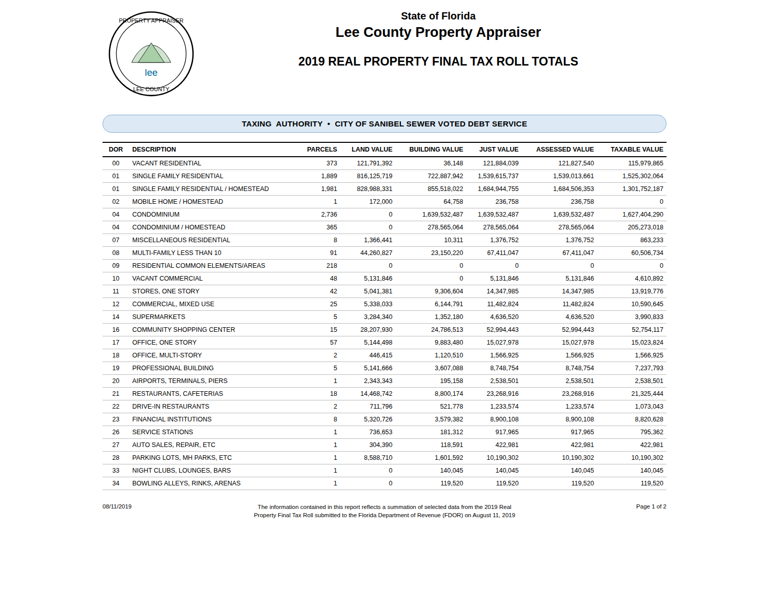State of Florida
Lee County Property Appraiser
2019 REAL PROPERTY FINAL TAX ROLL TOTALS
TAXING AUTHORITY • CITY OF SANIBEL SEWER VOTED DEBT SERVICE
| DOR | DESCRIPTION | PARCELS | LAND VALUE | BUILDING VALUE | JUST VALUE | ASSESSED VALUE | TAXABLE VALUE |
| --- | --- | --- | --- | --- | --- | --- | --- |
| 00 | VACANT RESIDENTIAL | 373 | 121,791,392 | 36,148 | 121,884,039 | 121,827,540 | 115,979,865 |
| 01 | SINGLE FAMILY RESIDENTIAL | 1,889 | 816,125,719 | 722,887,942 | 1,539,615,737 | 1,539,013,661 | 1,525,302,064 |
| 01 | SINGLE FAMILY RESIDENTIAL / HOMESTEAD | 1,981 | 828,988,331 | 855,518,022 | 1,684,944,755 | 1,684,506,353 | 1,301,752,187 |
| 02 | MOBILE HOME / HOMESTEAD | 1 | 172,000 | 64,758 | 236,758 | 236,758 | 0 |
| 04 | CONDOMINIUM | 2,736 | 0 | 1,639,532,487 | 1,639,532,487 | 1,639,532,487 | 1,627,404,290 |
| 04 | CONDOMINIUM / HOMESTEAD | 365 | 0 | 278,565,064 | 278,565,064 | 278,565,064 | 205,273,018 |
| 07 | MISCELLANEOUS RESIDENTIAL | 8 | 1,366,441 | 10,311 | 1,376,752 | 1,376,752 | 863,233 |
| 08 | MULTI-FAMILY LESS THAN 10 | 91 | 44,260,827 | 23,150,220 | 67,411,047 | 67,411,047 | 60,506,734 |
| 09 | RESIDENTIAL COMMON ELEMENTS/AREAS | 218 | 0 | 0 | 0 | 0 | 0 |
| 10 | VACANT COMMERCIAL | 48 | 5,131,846 | 0 | 5,131,846 | 5,131,846 | 4,610,892 |
| 11 | STORES, ONE STORY | 42 | 5,041,381 | 9,306,604 | 14,347,985 | 14,347,985 | 13,919,776 |
| 12 | COMMERCIAL, MIXED USE | 25 | 5,338,033 | 6,144,791 | 11,482,824 | 11,482,824 | 10,590,645 |
| 14 | SUPERMARKETS | 5 | 3,284,340 | 1,352,180 | 4,636,520 | 4,636,520 | 3,990,833 |
| 16 | COMMUNITY SHOPPING CENTER | 15 | 28,207,930 | 24,786,513 | 52,994,443 | 52,994,443 | 52,754,117 |
| 17 | OFFICE, ONE STORY | 57 | 5,144,498 | 9,883,480 | 15,027,978 | 15,027,978 | 15,023,824 |
| 18 | OFFICE, MULTI-STORY | 2 | 446,415 | 1,120,510 | 1,566,925 | 1,566,925 | 1,566,925 |
| 19 | PROFESSIONAL BUILDING | 5 | 5,141,666 | 3,607,088 | 8,748,754 | 8,748,754 | 7,237,793 |
| 20 | AIRPORTS, TERMINALS, PIERS | 1 | 2,343,343 | 195,158 | 2,538,501 | 2,538,501 | 2,538,501 |
| 21 | RESTAURANTS, CAFETERIAS | 18 | 14,468,742 | 8,800,174 | 23,268,916 | 23,268,916 | 21,325,444 |
| 22 | DRIVE-IN RESTAURANTS | 2 | 711,796 | 521,778 | 1,233,574 | 1,233,574 | 1,073,043 |
| 23 | FINANCIAL INSTITUTIONS | 8 | 5,320,726 | 3,579,382 | 8,900,108 | 8,900,108 | 8,820,628 |
| 26 | SERVICE STATIONS | 1 | 736,653 | 181,312 | 917,965 | 917,965 | 795,362 |
| 27 | AUTO SALES, REPAIR, ETC | 1 | 304,390 | 118,591 | 422,981 | 422,981 | 422,981 |
| 28 | PARKING LOTS, MH PARKS, ETC | 1 | 8,588,710 | 1,601,592 | 10,190,302 | 10,190,302 | 10,190,302 |
| 33 | NIGHT CLUBS, LOUNGES, BARS | 1 | 0 | 140,045 | 140,045 | 140,045 | 140,045 |
| 34 | BOWLING ALLEYS, RINKS, ARENAS | 1 | 0 | 119,520 | 119,520 | 119,520 | 119,520 |
08/11/2019
The information contained in this report reflects a summation of selected data from the 2019 Real
Property Final Tax Roll submitted to the Florida Department of Revenue (FDOR) on August 11, 2019
Page 1 of 2